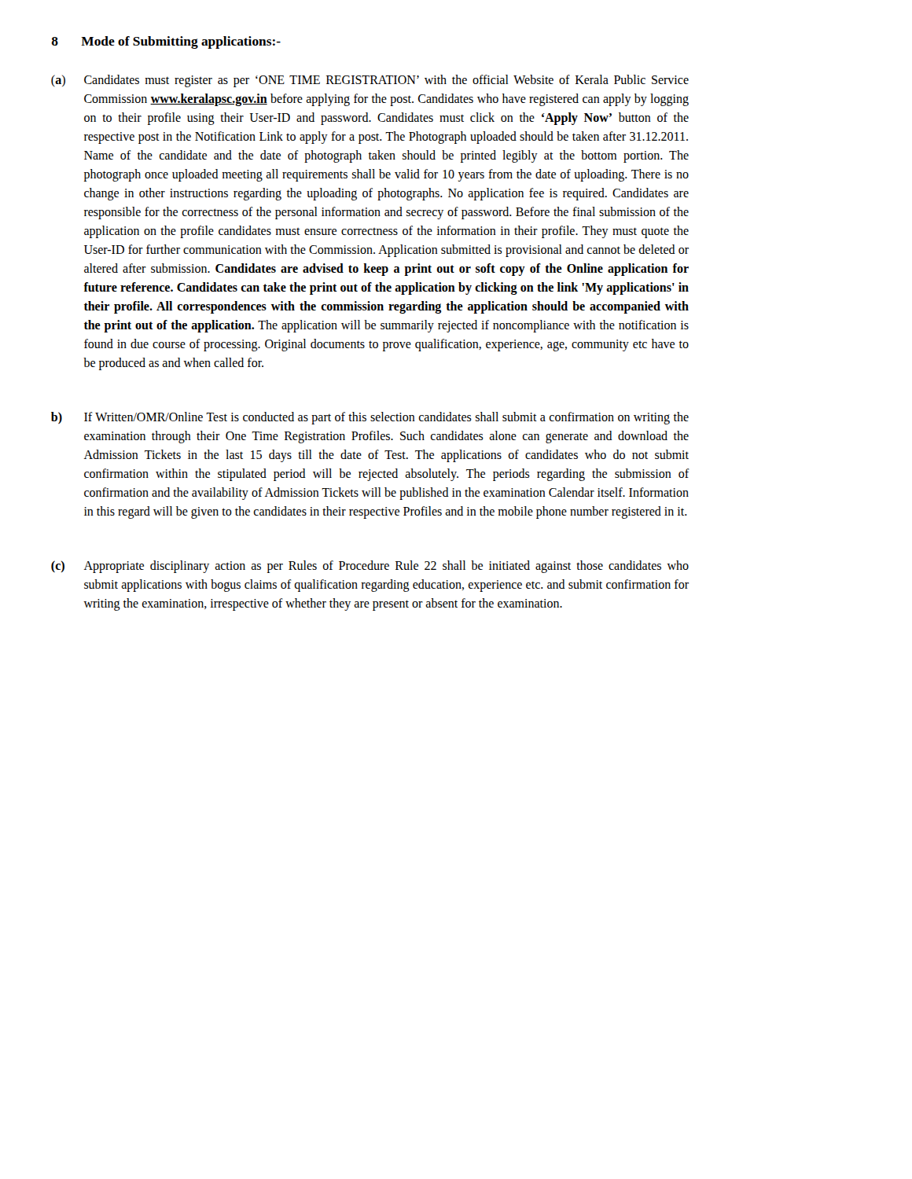8 Mode of Submitting applications:-
(a)
Candidates must register as per ‘ONE TIME REGISTRATION’ with the official Website of Kerala Public Service Commission www.keralapsc.gov.in before applying for the post. Candidates who have registered can apply by logging on to their profile using their User-ID and password. Candidates must click on the ‘Apply Now’ button of the respective post in the Notification Link to apply for a post. The Photograph uploaded should be taken after 31.12.2011. Name of the candidate and the date of photograph taken should be printed legibly at the bottom portion. The photograph once uploaded meeting all requirements shall be valid for 10 years from the date of uploading. There is no change in other instructions regarding the uploading of photographs. No application fee is required. Candidates are responsible for the correctness of the personal information and secrecy of password. Before the final submission of the application on the profile candidates must ensure correctness of the information in their profile. They must quote the User-ID for further communication with the Commission. Application submitted is provisional and cannot be deleted or altered after submission. Candidates are advised to keep a print out or soft copy of the Online application for future reference. Candidates can take the print out of the application by clicking on the link 'My applications' in their profile. All correspondences with the commission regarding the application should be accompanied with the print out of the application. The application will be summarily rejected if noncompliance with the notification is found in due course of processing. Original documents to prove qualification, experience, age, community etc have to be produced as and when called for.
b)
If Written/OMR/Online Test is conducted as part of this selection candidates shall submit a confirmation on writing the examination through their One Time Registration Profiles. Such candidates alone can generate and download the Admission Tickets in the last 15 days till the date of Test. The applications of candidates who do not submit confirmation within the stipulated period will be rejected absolutely. The periods regarding the submission of confirmation and the availability of Admission Tickets will be published in the examination Calendar itself. Information in this regard will be given to the candidates in their respective Profiles and in the mobile phone number registered in it.
(c)
Appropriate disciplinary action as per Rules of Procedure Rule 22 shall be initiated against those candidates who submit applications with bogus claims of qualification regarding education, experience etc. and submit confirmation for writing the examination, irrespective of whether they are present or absent for the examination.